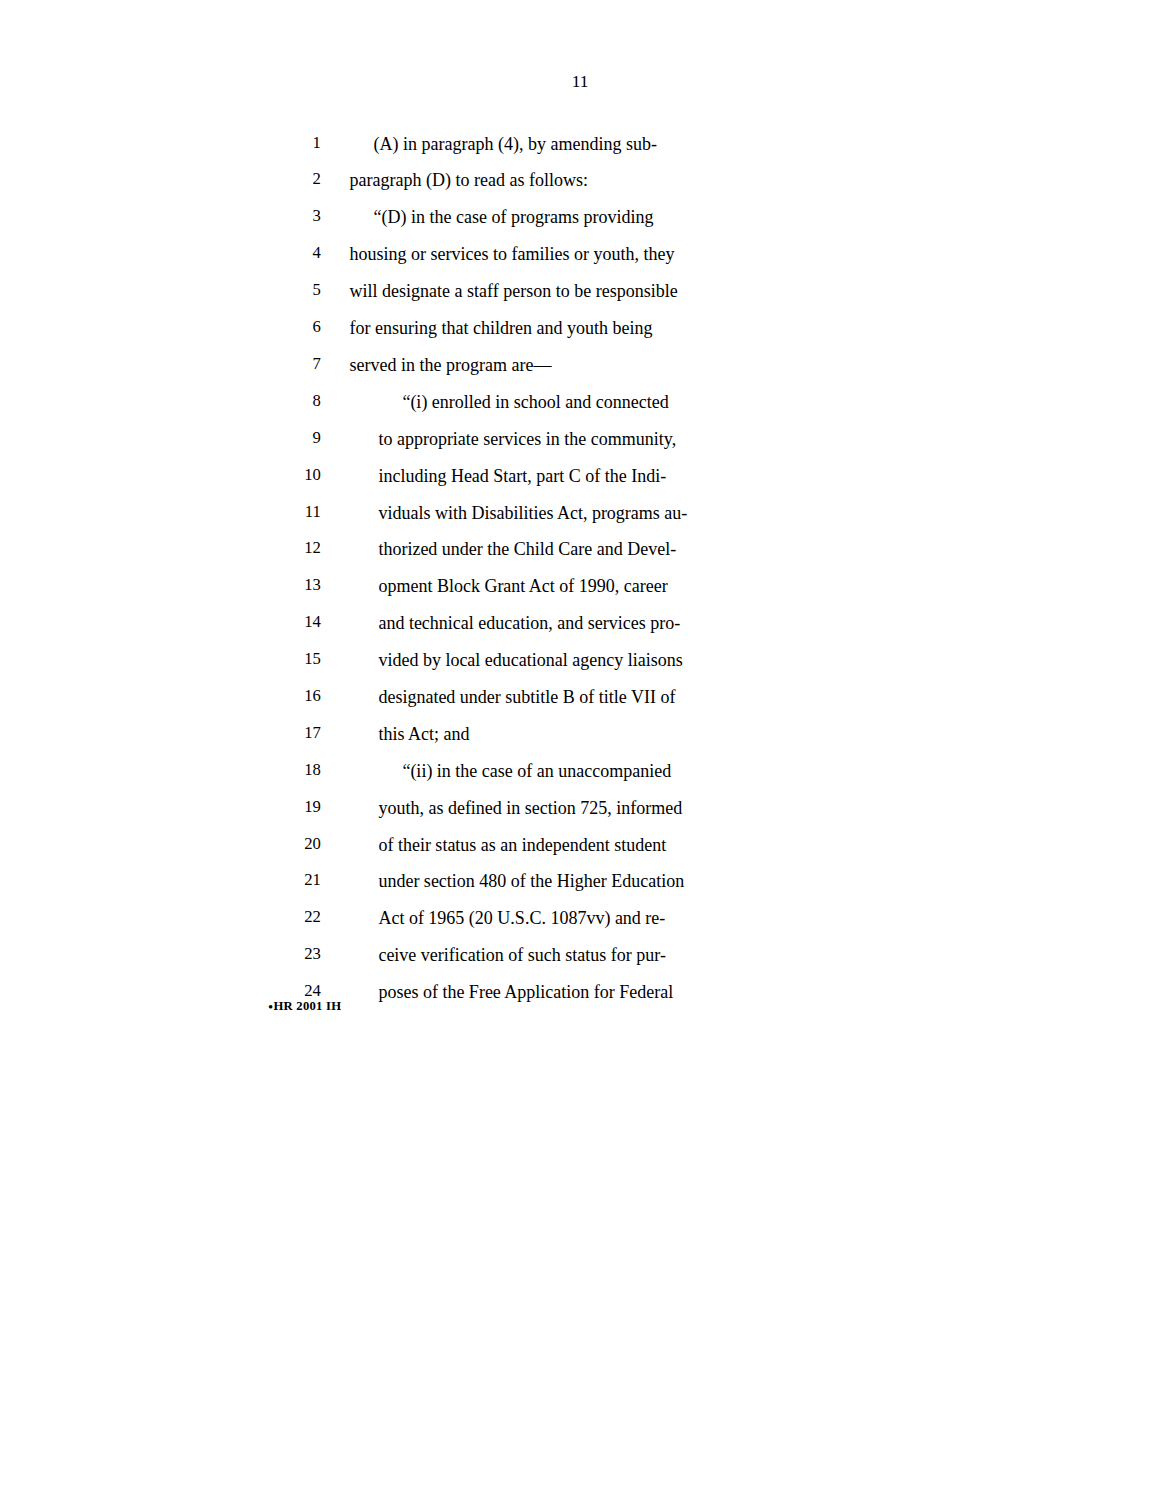11
| 1 | (A) in paragraph (4), by amending sub- |
| 2 | paragraph (D) to read as follows: |
| 3 | “(D) in the case of programs providing |
| 4 | housing or services to families or youth, they |
| 5 | will designate a staff person to be responsible |
| 6 | for ensuring that children and youth being |
| 7 | served in the program are— |
| 8 | “(i) enrolled in school and connected |
| 9 | to appropriate services in the community, |
| 10 | including Head Start, part C of the Indi- |
| 11 | viduals with Disabilities Act, programs au- |
| 12 | thorized under the Child Care and Devel- |
| 13 | opment Block Grant Act of 1990, career |
| 14 | and technical education, and services pro- |
| 15 | vided by local educational agency liaisons |
| 16 | designated under subtitle B of title VII of |
| 17 | this Act; and |
| 18 | “(ii) in the case of an unaccompanied |
| 19 | youth, as defined in section 725, informed |
| 20 | of their status as an independent student |
| 21 | under section 480 of the Higher Education |
| 22 | Act of 1965 (20 U.S.C. 1087vv) and re- |
| 23 | ceive verification of such status for pur- |
| 24 | poses of the Free Application for Federal |
•HR 2001 IH